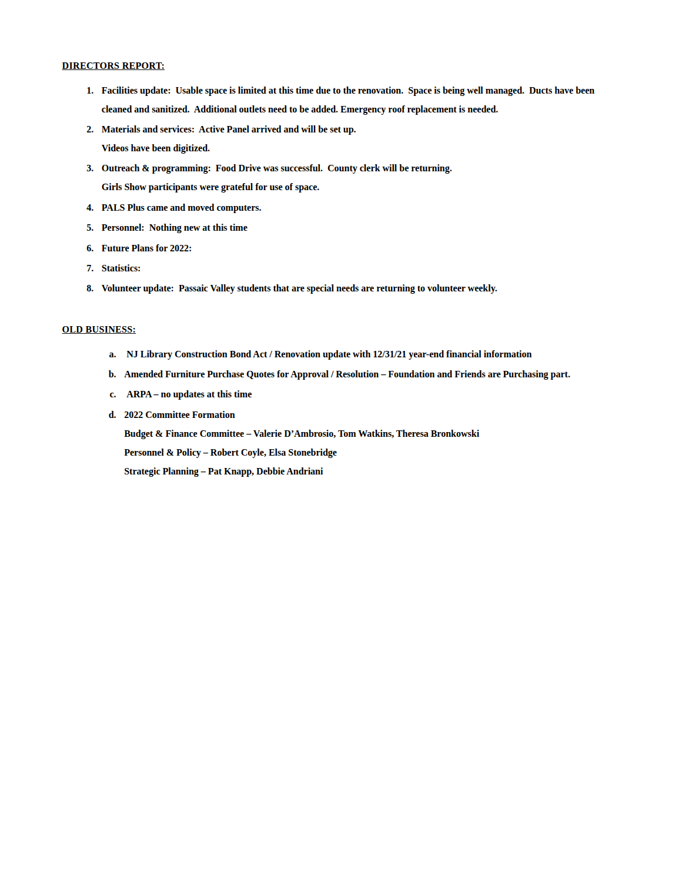DIRECTORS REPORT:
Facilities update: Usable space is limited at this time due to the renovation. Space is being well managed. Ducts have been cleaned and sanitized. Additional outlets need to be added. Emergency roof replacement is needed.
Materials and services: Active Panel arrived and will be set up.
Videos have been digitized.
Outreach & programming: Food Drive was successful. County clerk will be returning.
Girls Show participants were grateful for use of space.
PALS Plus came and moved computers.
Personnel: Nothing new at this time
Future Plans for 2022:
Statistics:
Volunteer update: Passaic Valley students that are special needs are returning to volunteer weekly.
OLD BUSINESS:
NJ Library Construction Bond Act / Renovation update with 12/31/21 year-end financial information
Amended Furniture Purchase Quotes for Approval / Resolution – Foundation and Friends are Purchasing part.
ARPA – no updates at this time
2022 Committee Formation
Budget & Finance Committee – Valerie D’Ambrosio, Tom Watkins, Theresa Bronkowski
Personnel & Policy – Robert Coyle, Elsa Stonebridge
Strategic Planning – Pat Knapp, Debbie Andriani